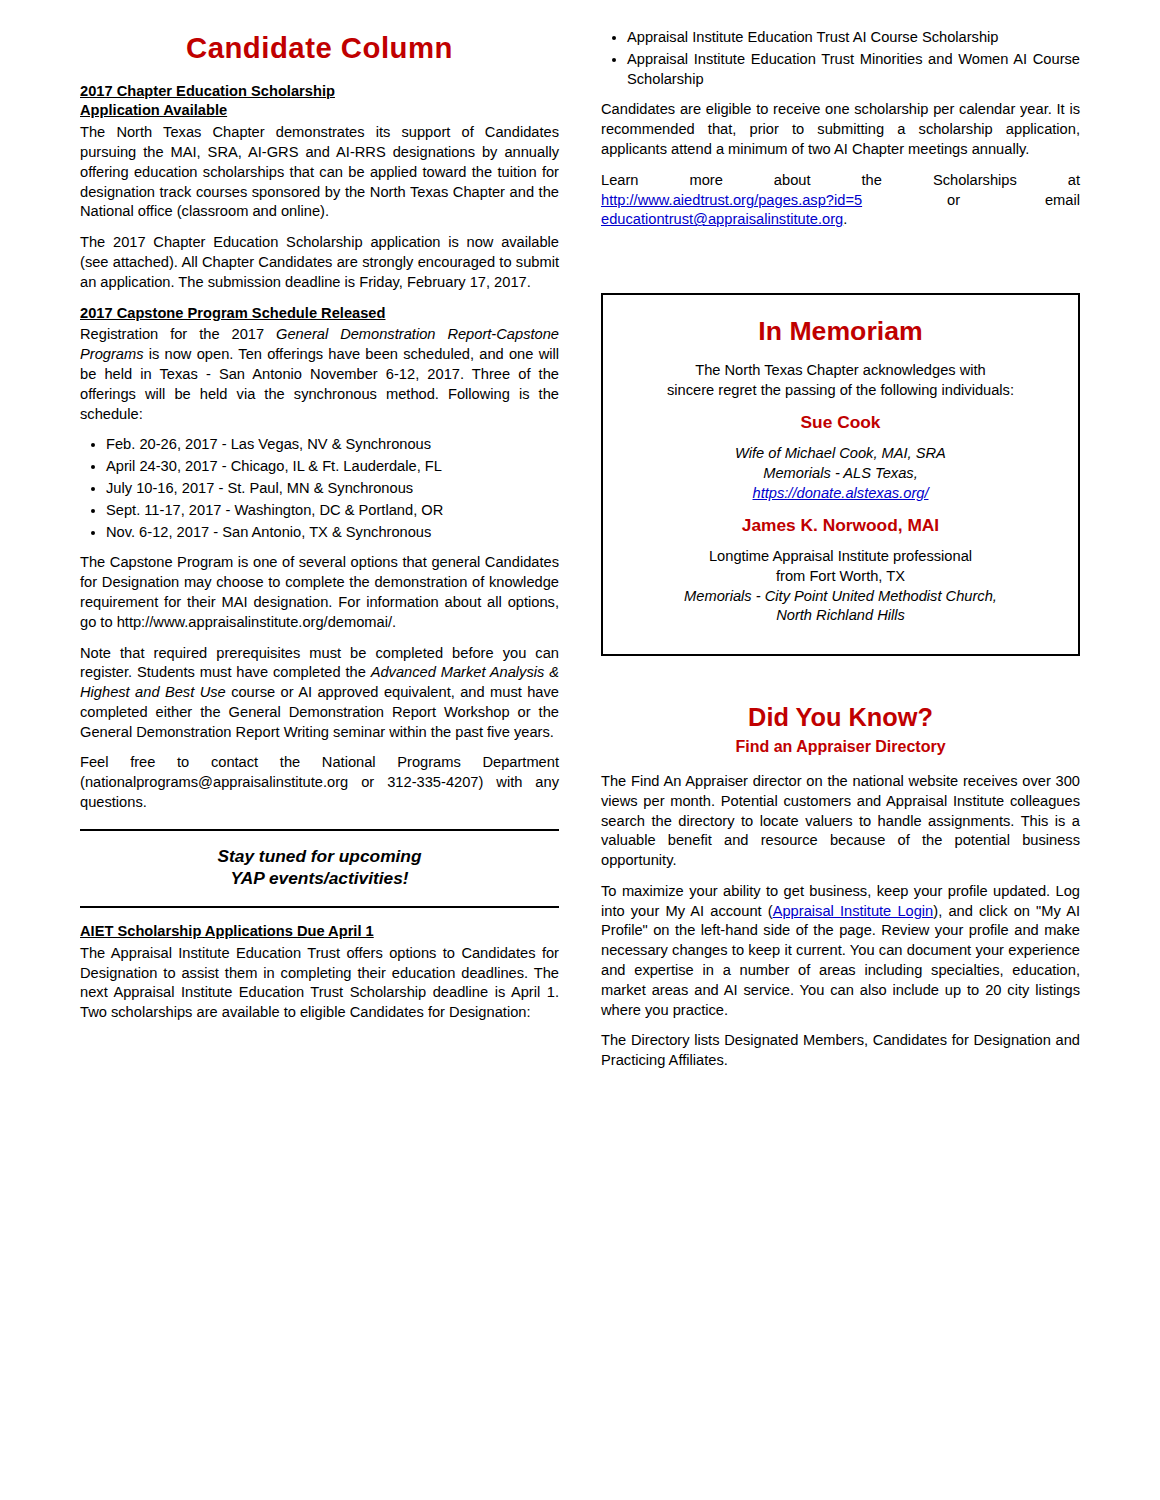Candidate Column
2017 Chapter Education Scholarship
Application Available
The North Texas Chapter demonstrates its support of Candidates pursuing the MAI, SRA, AI-GRS and AI-RRS designations by annually offering education scholarships that can be applied toward the tuition for designation track courses sponsored by the North Texas Chapter and the National office (classroom and online).
The 2017 Chapter Education Scholarship application is now available (see attached). All Chapter Candidates are strongly encouraged to submit an application. The submission deadline is Friday, February 17, 2017.
2017 Capstone Program Schedule Released
Registration for the 2017 General Demonstration Report-Capstone Programs is now open. Ten offerings have been scheduled, and one will be held in Texas - San Antonio November 6-12, 2017. Three of the offerings will be held via the synchronous method. Following is the schedule:
Feb. 20-26, 2017 - Las Vegas, NV & Synchronous
April 24-30, 2017 - Chicago, IL & Ft. Lauderdale, FL
July 10-16, 2017 - St. Paul, MN & Synchronous
Sept. 11-17, 2017 - Washington, DC & Portland, OR
Nov. 6-12, 2017 - San Antonio, TX & Synchronous
The Capstone Program is one of several options that general Candidates for Designation may choose to complete the demonstration of knowledge requirement for their MAI designation. For information about all options, go to http://www.appraisalinstitute.org/demomai/.
Note that required prerequisites must be completed before you can register. Students must have completed the Advanced Market Analysis & Highest and Best Use course or AI approved equivalent, and must have completed either the General Demonstration Report Workshop or the General Demonstration Report Writing seminar within the past five years.
Feel free to contact the National Programs Department (nationalprograms@appraisalinstitute.org or 312-335-4207) with any questions.
Stay tuned for upcoming
YAP events/activities!
AIET Scholarship Applications Due April 1
The Appraisal Institute Education Trust offers options to Candidates for Designation to assist them in completing their education deadlines. The next Appraisal Institute Education Trust Scholarship deadline is April 1. Two scholarships are available to eligible Candidates for Designation:
Appraisal Institute Education Trust AI Course Scholarship
Appraisal Institute Education Trust Minorities and Women AI Course Scholarship
Candidates are eligible to receive one scholarship per calendar year. It is recommended that, prior to submitting a scholarship application, applicants attend a minimum of two AI Chapter meetings annually.
Learn more about the Scholarships at http://www.aiedtrust.org/pages.asp?id=5 or email educationtrust@appraisalinstitute.org.
In Memoriam
The North Texas Chapter acknowledges with
sincere regret the passing of the following individuals:
Sue Cook
Wife of Michael Cook, MAI, SRA
Memorials - ALS Texas,
https://donate.alstexas.org/
James K. Norwood, MAI
Longtime Appraisal Institute professional
from Fort Worth, TX
Memorials - City Point United Methodist Church,
North Richland Hills
Did You Know?
Find an Appraiser Directory
The Find An Appraiser director on the national website receives over 300 views per month. Potential customers and Appraisal Institute colleagues search the directory to locate valuers to handle assignments. This is a valuable benefit and resource because of the potential business opportunity.
To maximize your ability to get business, keep your profile updated. Log into your My AI account (Appraisal Institute Login), and click on "My AI Profile" on the left-hand side of the page. Review your profile and make necessary changes to keep it current. You can document your experience and expertise in a number of areas including specialties, education, market areas and AI service. You can also include up to 20 city listings where you practice.
The Directory lists Designated Members, Candidates for Designation and Practicing Affiliates.